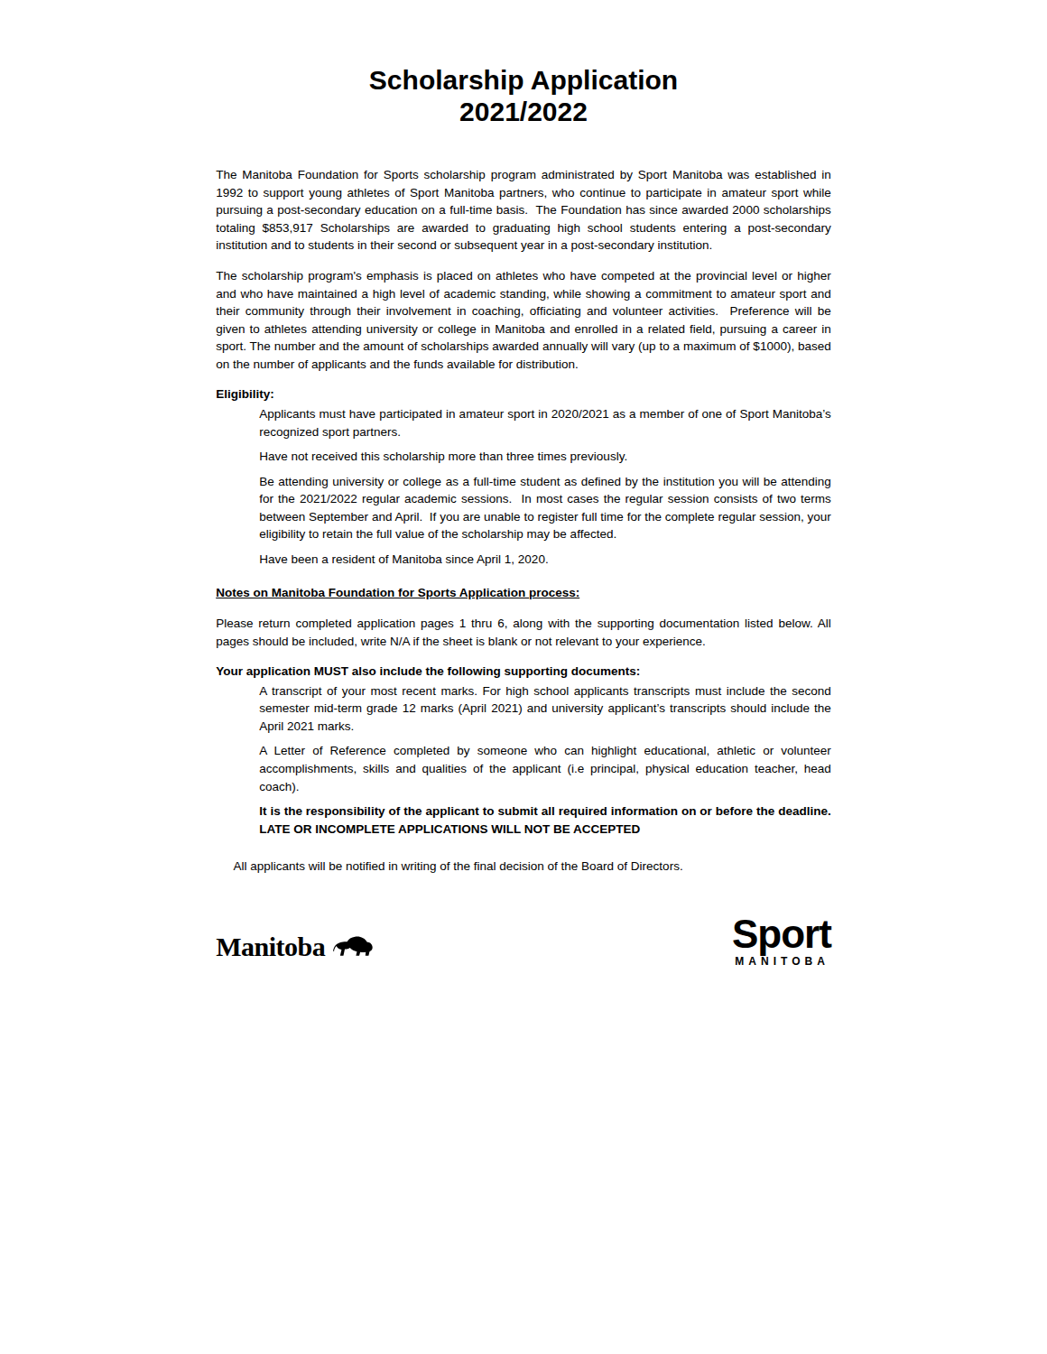Scholarship Application
2021/2022
The Manitoba Foundation for Sports scholarship program administrated by Sport Manitoba was established in 1992 to support young athletes of Sport Manitoba partners, who continue to participate in amateur sport while pursuing a post-secondary education on a full-time basis. The Foundation has since awarded 2000 scholarships totaling $853,917 Scholarships are awarded to graduating high school students entering a post-secondary institution and to students in their second or subsequent year in a post-secondary institution.
The scholarship program's emphasis is placed on athletes who have competed at the provincial level or higher and who have maintained a high level of academic standing, while showing a commitment to amateur sport and their community through their involvement in coaching, officiating and volunteer activities. Preference will be given to athletes attending university or college in Manitoba and enrolled in a related field, pursuing a career in sport. The number and the amount of scholarships awarded annually will vary (up to a maximum of $1000), based on the number of applicants and the funds available for distribution.
Eligibility:
Applicants must have participated in amateur sport in 2020/2021 as a member of one of Sport Manitoba’s recognized sport partners.
Have not received this scholarship more than three times previously.
Be attending university or college as a full-time student as defined by the institution you will be attending for the 2021/2022 regular academic sessions. In most cases the regular session consists of two terms between September and April. If you are unable to register full time for the complete regular session, your eligibility to retain the full value of the scholarship may be affected.
Have been a resident of Manitoba since April 1, 2020.
Notes on Manitoba Foundation for Sports Application process:
Please return completed application pages 1 thru 6, along with the supporting documentation listed below. All pages should be included, write N/A if the sheet is blank or not relevant to your experience.
Your application MUST also include the following supporting documents:
A transcript of your most recent marks. For high school applicants transcripts must include the second semester mid-term grade 12 marks (April 2021) and university applicant’s transcripts should include the April 2021 marks.
A Letter of Reference completed by someone who can highlight educational, athletic or volunteer accomplishments, skills and qualities of the applicant (i.e principal, physical education teacher, head coach).
It is the responsibility of the applicant to submit all required information on or before the deadline. LATE OR INCOMPLETE APPLICATIONS WILL NOT BE ACCEPTED
All applicants will be notified in writing of the final decision of the Board of Directors.
Manitoba
Sport MANITOBA